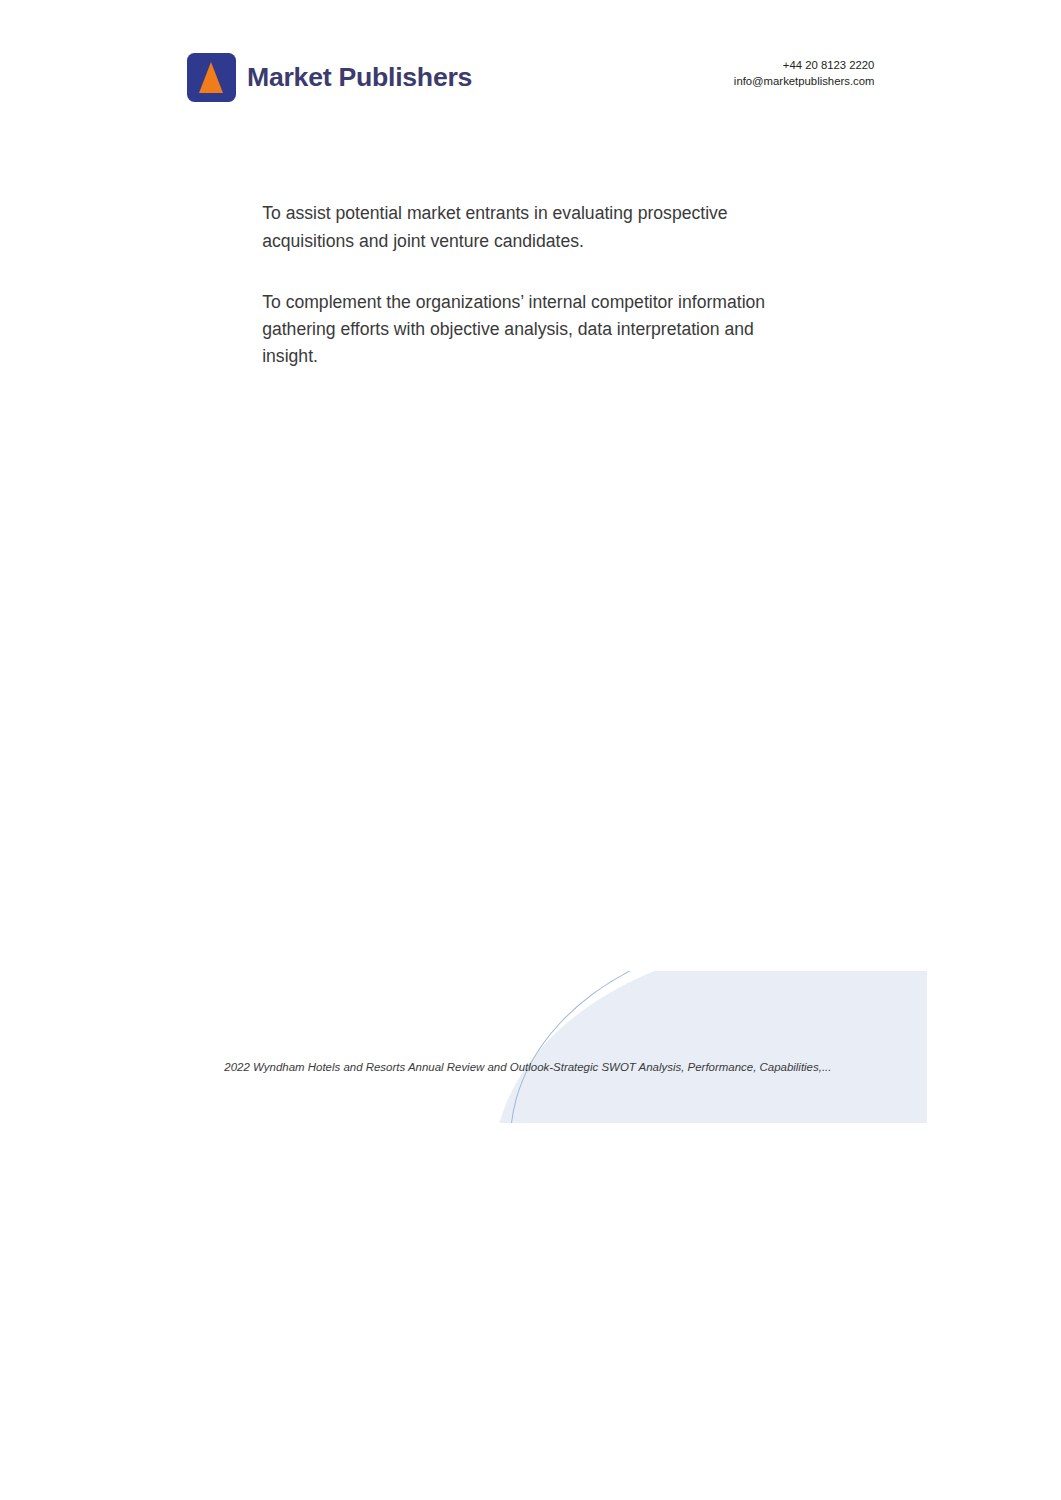Market Publishers
+44 20 8123 2220
info@marketpublishers.com
To assist potential market entrants in evaluating prospective acquisitions and joint venture candidates.
To complement the organizations’ internal competitor information gathering efforts with objective analysis, data interpretation and insight.
2022 Wyndham Hotels and Resorts Annual Review and Outlook-Strategic SWOT Analysis, Performance, Capabilities,...